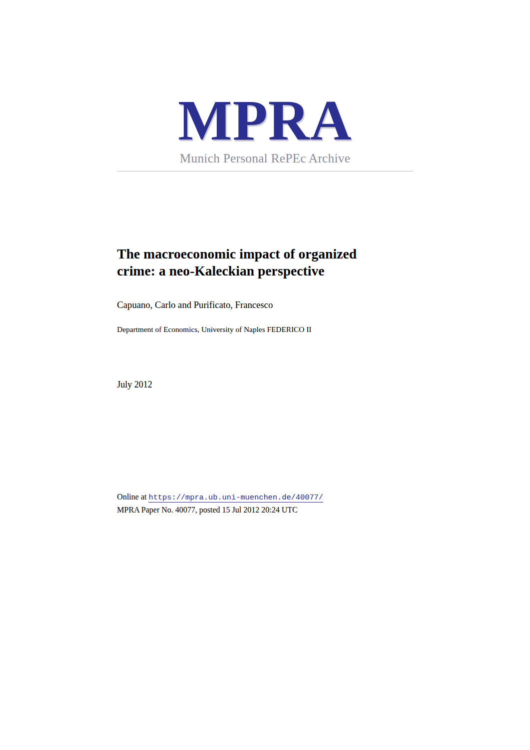MPRA
Munich Personal RePEc Archive
The macroeconomic impact of organized
crime: a neo-Kaleckian perspective
Capuano, Carlo and Purificato, Francesco
Department of Economics, University of Naples FEDERICO II
July 2012
Online at https://mpra.ub.uni-muenchen.de/40077/
MPRA Paper No. 40077, posted 15 Jul 2012 20:24 UTC